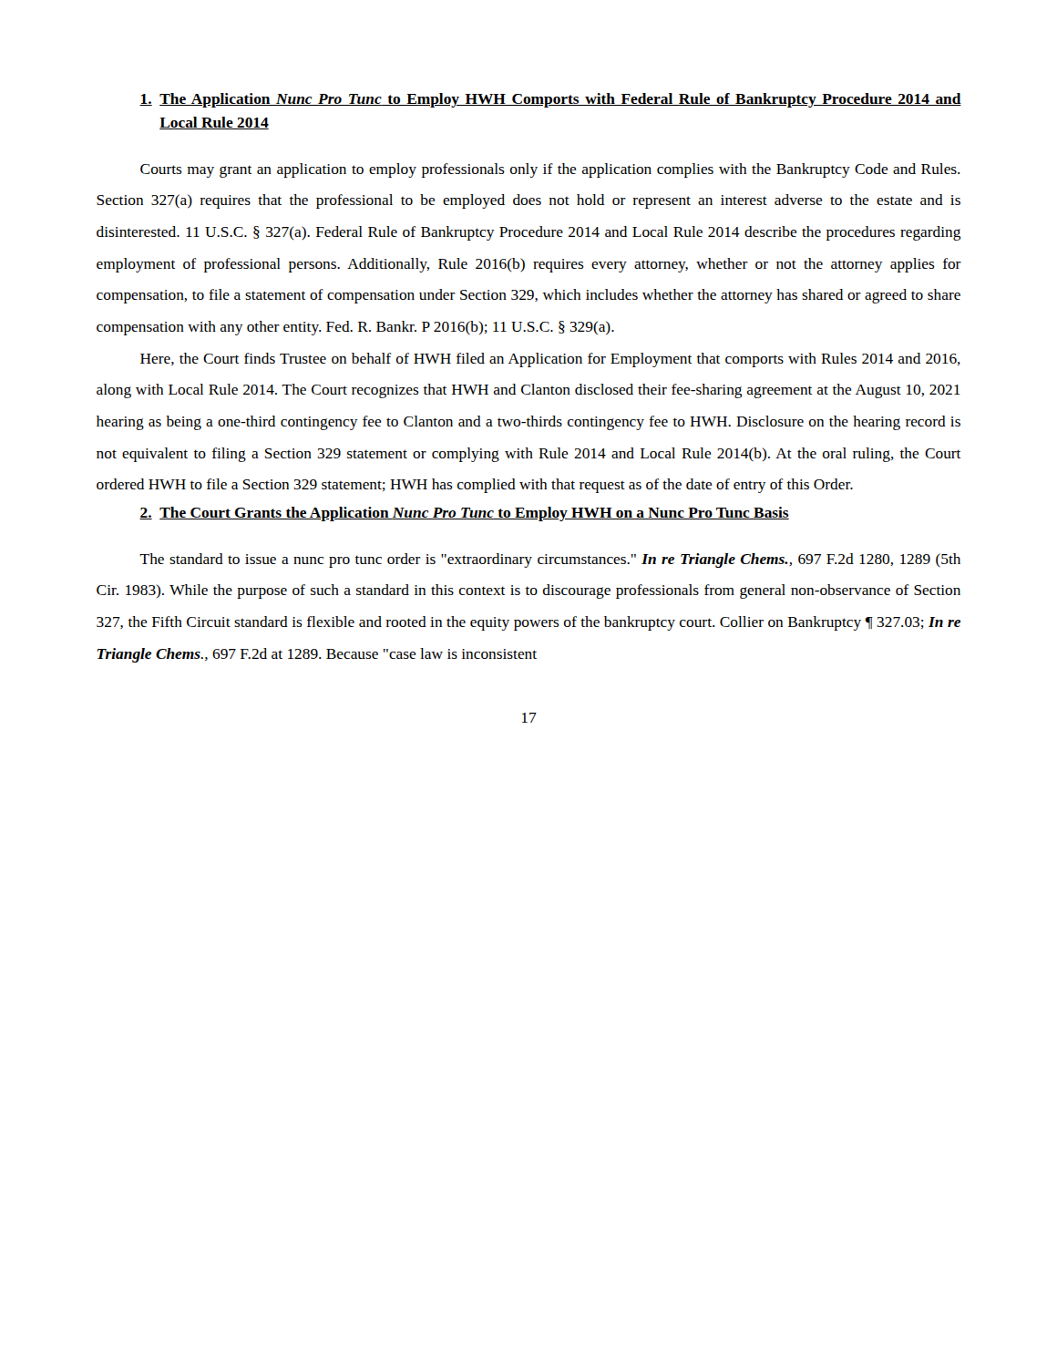1. The Application Nunc Pro Tunc to Employ HWH Comports with Federal Rule of Bankruptcy Procedure 2014 and Local Rule 2014
Courts may grant an application to employ professionals only if the application complies with the Bankruptcy Code and Rules. Section 327(a) requires that the professional to be employed does not hold or represent an interest adverse to the estate and is disinterested. 11 U.S.C. § 327(a). Federal Rule of Bankruptcy Procedure 2014 and Local Rule 2014 describe the procedures regarding employment of professional persons. Additionally, Rule 2016(b) requires every attorney, whether or not the attorney applies for compensation, to file a statement of compensation under Section 329, which includes whether the attorney has shared or agreed to share compensation with any other entity. Fed. R. Bankr. P 2016(b); 11 U.S.C. § 329(a).
Here, the Court finds Trustee on behalf of HWH filed an Application for Employment that comports with Rules 2014 and 2016, along with Local Rule 2014. The Court recognizes that HWH and Clanton disclosed their fee-sharing agreement at the August 10, 2021 hearing as being a one-third contingency fee to Clanton and a two-thirds contingency fee to HWH. Disclosure on the hearing record is not equivalent to filing a Section 329 statement or complying with Rule 2014 and Local Rule 2014(b). At the oral ruling, the Court ordered HWH to file a Section 329 statement; HWH has complied with that request as of the date of entry of this Order.
2. The Court Grants the Application Nunc Pro Tunc to Employ HWH on a Nunc Pro Tunc Basis
The standard to issue a nunc pro tunc order is "extraordinary circumstances." In re Triangle Chems., 697 F.2d 1280, 1289 (5th Cir. 1983). While the purpose of such a standard in this context is to discourage professionals from general non-observance of Section 327, the Fifth Circuit standard is flexible and rooted in the equity powers of the bankruptcy court. Collier on Bankruptcy ¶ 327.03; In re Triangle Chems., 697 F.2d at 1289. Because "case law is inconsistent
17